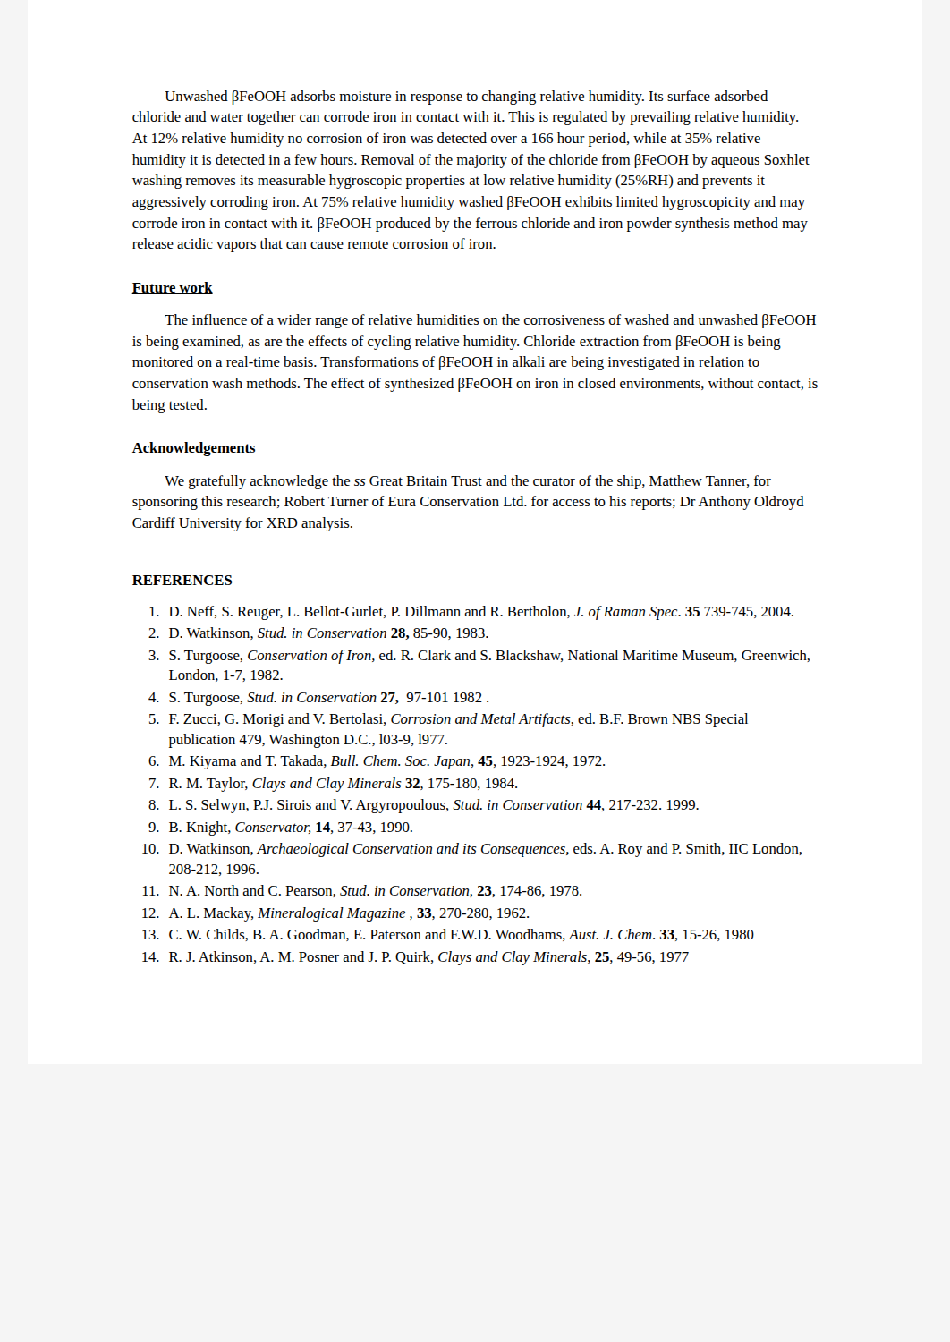Unwashed βFeOOH adsorbs moisture in response to changing relative humidity. Its surface adsorbed chloride and water together can corrode iron in contact with it. This is regulated by prevailing relative humidity. At 12% relative humidity no corrosion of iron was detected over a 166 hour period, while at 35% relative humidity it is detected in a few hours. Removal of the majority of the chloride from βFeOOH by aqueous Soxhlet washing removes its measurable hygroscopic properties at low relative humidity (25%RH) and prevents it aggressively corroding iron. At 75% relative humidity washed βFeOOH exhibits limited hygroscopicity and may corrode iron in contact with it. βFeOOH produced by the ferrous chloride and iron powder synthesis method may release acidic vapors that can cause remote corrosion of iron.
Future work
The influence of a wider range of relative humidities on the corrosiveness of washed and unwashed βFeOOH is being examined, as are the effects of cycling relative humidity. Chloride extraction from βFeOOH is being monitored on a real-time basis. Transformations of βFeOOH in alkali are being investigated in relation to conservation wash methods. The effect of synthesized βFeOOH on iron in closed environments, without contact, is being tested.
Acknowledgements
We gratefully acknowledge the ss Great Britain Trust and the curator of the ship, Matthew Tanner, for sponsoring this research; Robert Turner of Eura Conservation Ltd. for access to his reports; Dr Anthony Oldroyd Cardiff University for XRD analysis.
REFERENCES
D. Neff, S. Reuger, L. Bellot-Gurlet, P. Dillmann and R. Bertholon, J. of Raman Spec. 35 739-745, 2004.
D. Watkinson, Stud. in Conservation 28, 85-90, 1983.
S. Turgoose, Conservation of Iron, ed. R. Clark and S. Blackshaw, National Maritime Museum, Greenwich, London, 1-7, 1982.
S. Turgoose, Stud. in Conservation 27, 97-101 1982 .
F. Zucci, G. Morigi and V. Bertolasi, Corrosion and Metal Artifacts, ed. B.F. Brown NBS Special publication 479, Washington D.C., l03-9, l977.
M. Kiyama and T. Takada, Bull. Chem. Soc. Japan, 45, 1923-1924, 1972.
R. M. Taylor, Clays and Clay Minerals 32, 175-180, 1984.
L. S. Selwyn, P.J. Sirois and V. Argyropoulous, Stud. in Conservation 44, 217-232. 1999.
B. Knight, Conservator, 14, 37-43, 1990.
D. Watkinson, Archaeological Conservation and its Consequences, eds. A. Roy and P. Smith, IIC London, 208-212, 1996.
N. A. North and C. Pearson, Stud. in Conservation, 23, 174-86, 1978.
A. L. Mackay, Mineralogical Magazine , 33, 270-280, 1962.
C. W. Childs, B. A. Goodman, E. Paterson and F.W.D. Woodhams, Aust. J. Chem. 33, 15-26, 1980
R. J. Atkinson, A. M. Posner and J. P. Quirk, Clays and Clay Minerals, 25, 49-56, 1977